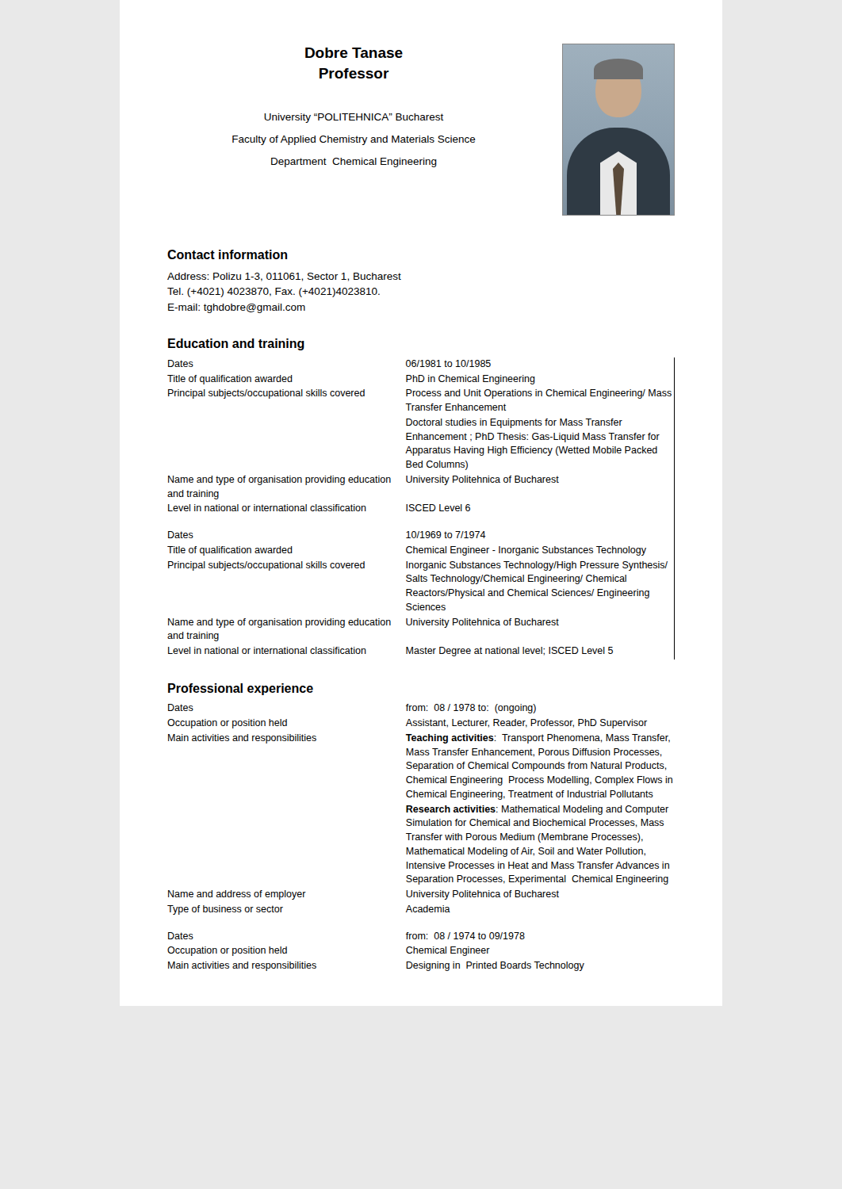Dobre Tanase
Professor
University “POLITEHNICA” Bucharest
Faculty of Applied Chemistry and Materials Science
Department Chemical Engineering
Contact information
Address: Polizu 1-3, 011061, Sector 1, Bucharest
Tel. (+4021) 4023870, Fax. (+4021)4023810.
E-mail: tghdobre@gmail.com
Education and training
| Dates | 06/1981 to 10/1985 |
| Title of qualification awarded | PhD in Chemical Engineering |
| Principal subjects/occupational skills covered | Process and Unit Operations in Chemical Engineering/ Mass Transfer Enhancement |
| | Doctoral studies in Equipments for Mass Transfer Enhancement ; PhD Thesis: Gas-Liquid Mass Transfer for Apparatus Having High Efficiency (Wetted Mobile Packed Bed Columns) |
| Name and type of organisation providing education and training | University Politehnica of Bucharest |
| Level in national or international classification | ISCED Level 6 |
| Dates | 10/1969 to 7/1974 |
| Title of qualification awarded | Chemical Engineer - Inorganic Substances Technology |
| Principal subjects/occupational skills covered | Inorganic Substances Technology/High Pressure Synthesis/ Salts Technology/Chemical Engineering/ Chemical Reactors/Physical and Chemical Sciences/ Engineering Sciences |
| Name and type of organisation providing education and training | University Politehnica of Bucharest |
| Level in national or international classification | Master Degree at national level; ISCED Level 5 |
Professional experience
| Dates | from: 08 / 1978 to: (ongoing) |
| Occupation or position held | Assistant, Lecturer, Reader, Professor, PhD Supervisor |
| Main activities and responsibilities | Teaching activities : Transport Phenomena, Mass Transfer, Mass Transfer Enhancement, Porous Diffusion Processes, Separation of Chemical Compounds from Natural Products, Chemical Engineering Process Modelling, Complex Flows in Chemical Engineering, Treatment of Industrial Pollutants |
| | Research activities : Mathematical Modeling and Computer Simulation for Chemical and Biochemical Processes, Mass Transfer with Porous Medium (Membrane Processes), Mathematical Modeling of Air, Soil and Water Pollution, Intensive Processes in Heat and Mass Transfer Advances in Separation Processes, Experimental Chemical Engineering |
| Name and address of employer | University Politehnica of Bucharest |
| Type of business or sector | Academia |
| Dates | from: 08 / 1974 to 09/1978 |
| Occupation or position held | Chemical Engineer |
| Main activities and responsibilities | Designing in Printed Boards Technology |